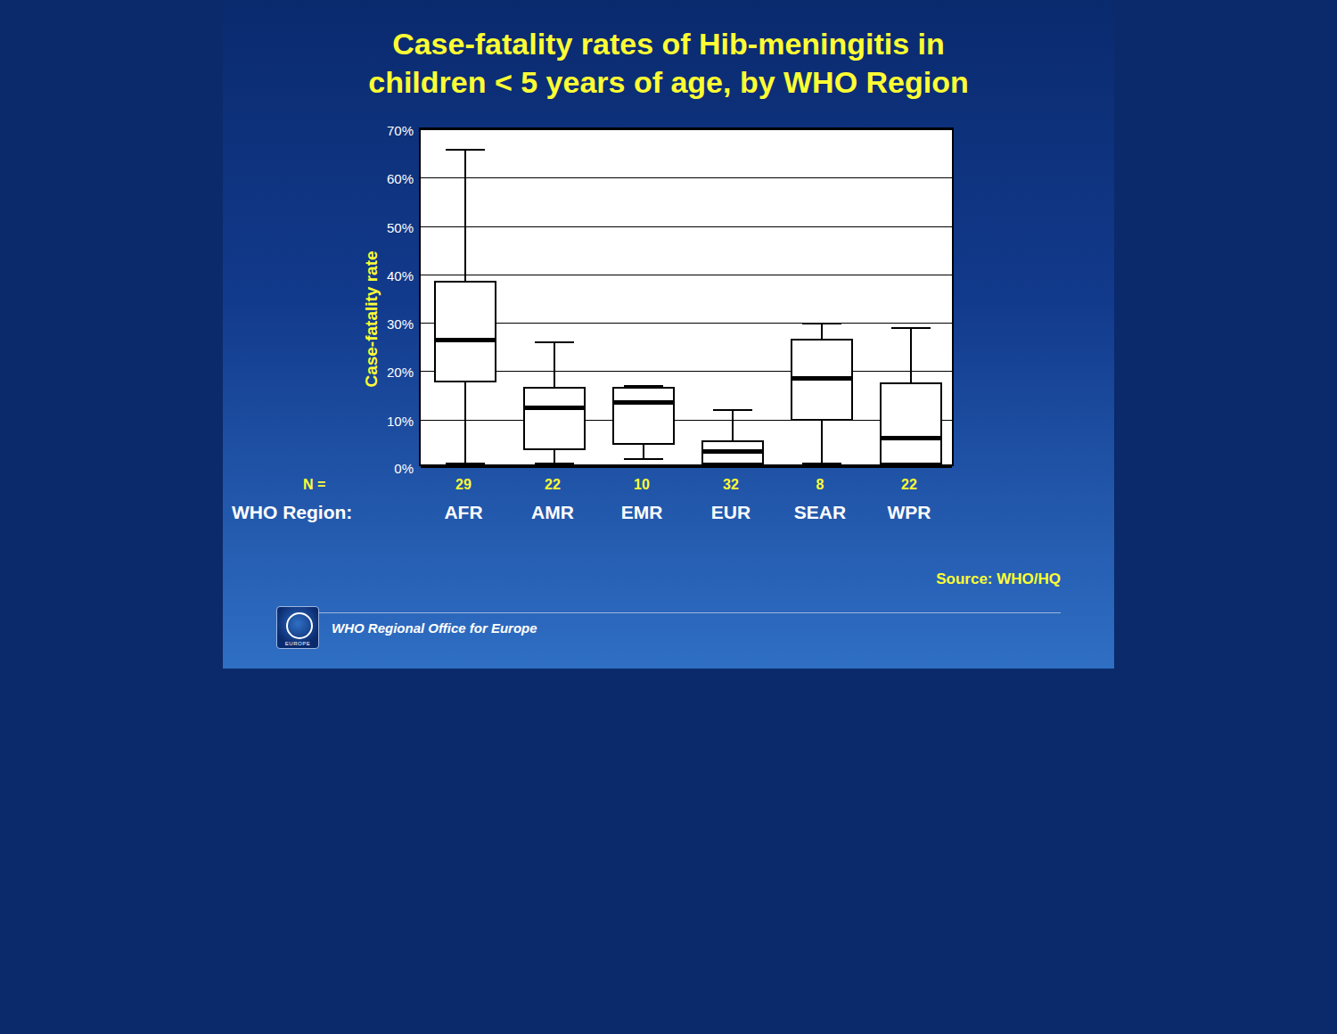Case-fatality rates of Hib-meningitis in
children < 5 years of age, by WHO Region
Case-fatality rate
70%
60%
50%
40%
30%
20%
10%
0%
N =
29
22
10
32
8
22
WHO Region:
AFR
AMR
EMR
EUR
SEAR
WPR
Source: WHO/HQ
WHO Regional Office for Europe